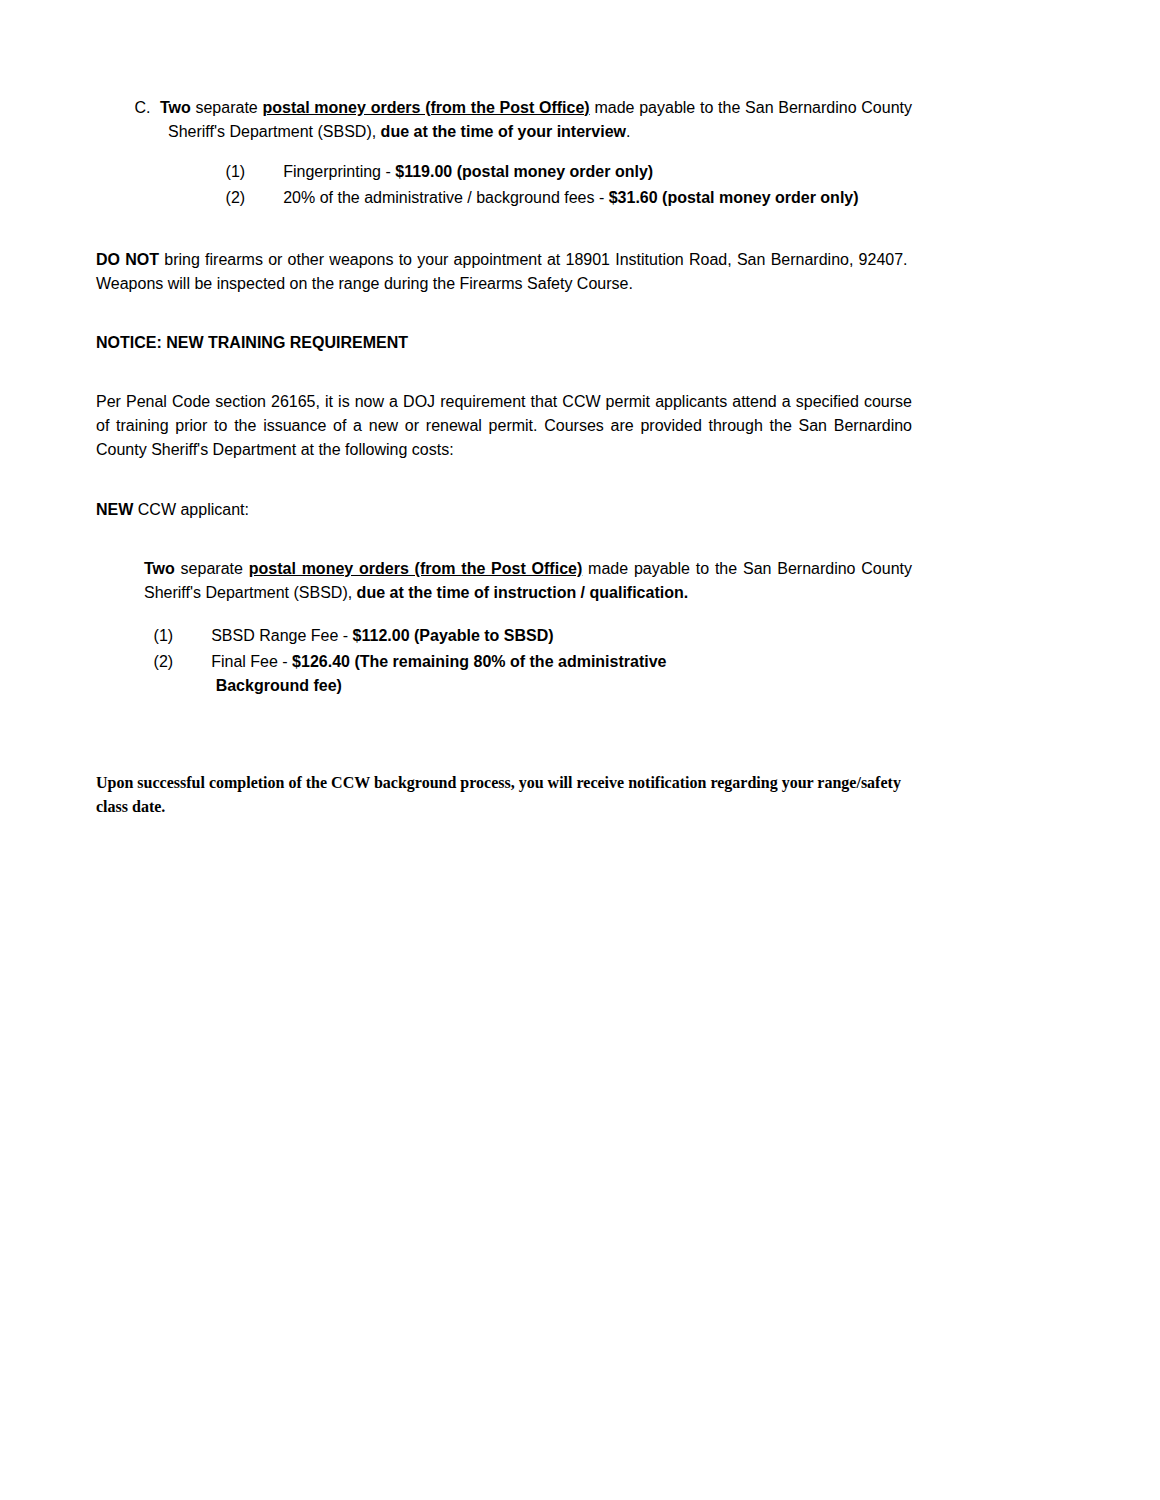C. Two separate postal money orders (from the Post Office) made payable to the San Bernardino County Sheriff's Department (SBSD), due at the time of your interview.
(1) Fingerprinting - $119.00 (postal money order only)
(2) 20% of the administrative / background fees - $31.60 (postal money order only)
DO NOT bring firearms or other weapons to your appointment at 18901 Institution Road, San Bernardino, 92407. Weapons will be inspected on the range during the Firearms Safety Course.
NOTICE: NEW TRAINING REQUIREMENT
Per Penal Code section 26165, it is now a DOJ requirement that CCW permit applicants attend a specified course of training prior to the issuance of a new or renewal permit. Courses are provided through the San Bernardino County Sheriff's Department at the following costs:
NEW CCW applicant:
Two separate postal money orders (from the Post Office) made payable to the San Bernardino County Sheriff's Department (SBSD), due at the time of instruction / qualification.
(1) SBSD Range Fee - $112.00 (Payable to SBSD)
(2) Final Fee - $126.40 (The remaining 80% of the administrative
Background fee)
Upon successful completion of the CCW background process, you will receive notification regarding your range/safety class date.